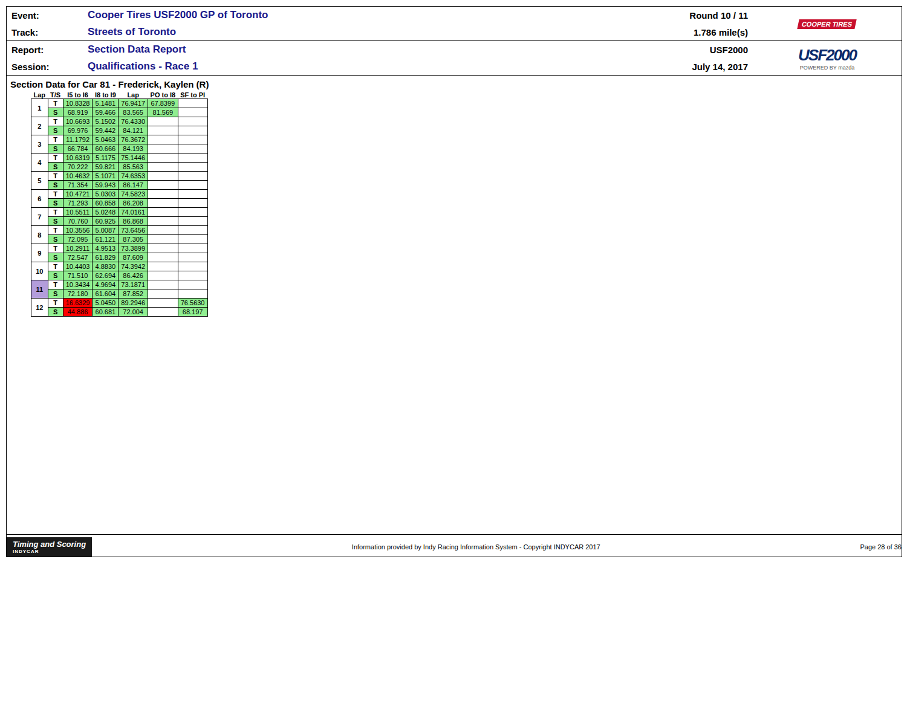| Event: | Cooper Tires USF2000 GP of Toronto | Round 10 / 11 | COOPER TIRES |
| Track: | Streets of Toronto | 1.786 mile(s) |
| Report: | Section Data Report | USF2000 | USF2000 POWERED BY mazda |
| Session: | Qualifications - Race 1 | July 14, 2017 |
Section Data for Car 81 - Frederick, Kaylen (R)
| Lap | T/S | I5 to I6 | I8 to I9 | Lap | PO to I8 | SF to PI |
| --- | --- | --- | --- | --- | --- | --- |
| 1 | T | 10.8328 | 5.1481 | 76.9417 | 67.8399 | |
| S | 68.919 | 59.466 | 83.565 | 81.569 | |
| 2 | T | 10.6693 | 5.1502 | 76.4330 | | |
| S | 69.976 | 59.442 | 84.121 | | |
| 3 | T | 11.1792 | 5.0463 | 76.3672 | | |
| S | 66.784 | 60.666 | 84.193 | | |
| 4 | T | 10.6319 | 5.1175 | 75.1446 | | |
| S | 70.222 | 59.821 | 85.563 | | |
| 5 | T | 10.4632 | 5.1071 | 74.6353 | | |
| S | 71.354 | 59.943 | 86.147 | | |
| 6 | T | 10.4721 | 5.0303 | 74.5823 | | |
| S | 71.293 | 60.858 | 86.208 | | |
| 7 | T | 10.5511 | 5.0248 | 74.0161 | | |
| S | 70.760 | 60.925 | 86.868 | | |
| 8 | T | 10.3556 | 5.0087 | 73.6456 | | |
| S | 72.095 | 61.121 | 87.305 | | |
| 9 | T | 10.2911 | 4.9513 | 73.3899 | | |
| S | 72.547 | 61.829 | 87.609 | | |
| 10 | T | 10.4403 | 4.8830 | 74.3942 | | |
| S | 71.510 | 62.694 | 86.426 | | |
| 11 | T | 10.3434 | 4.9694 | 73.1871 | | |
| S | 72.180 | 61.604 | 87.852 | | |
| 12 | T | 16.6329 | 5.0450 | 89.2946 | | 76.5630 |
| S | 44.886 | 60.681 | 72.004 | | 68.197 |
Timing and ScoringINDYCAR
Information provided by Indy Racing Information System - Copyright INDYCAR 2017
Page 28 of 36